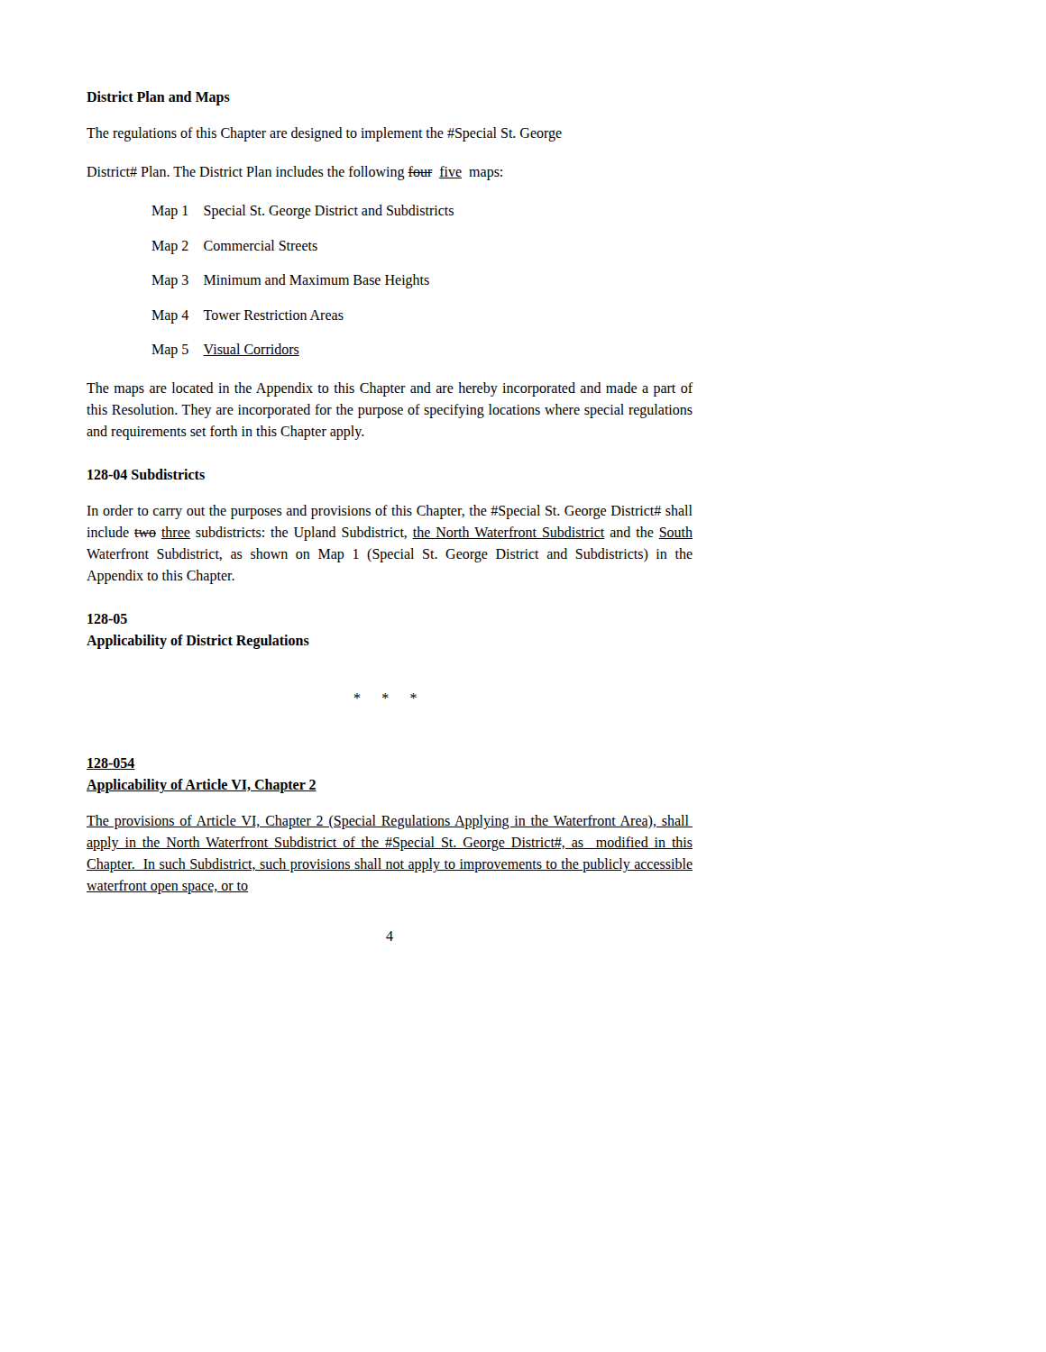District Plan and Maps
The regulations of this Chapter are designed to implement the #Special St. George
District# Plan. The District Plan includes the following four five maps:
Map 1 Special St. George District and Subdistricts
Map 2 Commercial Streets
Map 3 Minimum and Maximum Base Heights
Map 4 Tower Restriction Areas
Map 5 Visual Corridors
The maps are located in the Appendix to this Chapter and are hereby incorporated and made a part of this Resolution. They are incorporated for the purpose of specifying locations where special regulations and requirements set forth in this Chapter apply.
128-04 Subdistricts
In order to carry out the purposes and provisions of this Chapter, the #Special St. George District# shall include two three subdistricts: the Upland Subdistrict, the North Waterfront Subdistrict and the South Waterfront Subdistrict, as shown on Map 1 (Special St. George District and Subdistricts) in the Appendix to this Chapter.
128-05
Applicability of District Regulations
* * *
128-054
Applicability of Article VI, Chapter 2
The provisions of Article VI, Chapter 2 (Special Regulations Applying in the Waterfront Area), shall apply in the North Waterfront Subdistrict of the #Special St. George District#, as modified in this Chapter. In such Subdistrict, such provisions shall not apply to improvements to the publicly accessible waterfront open space, or to
4